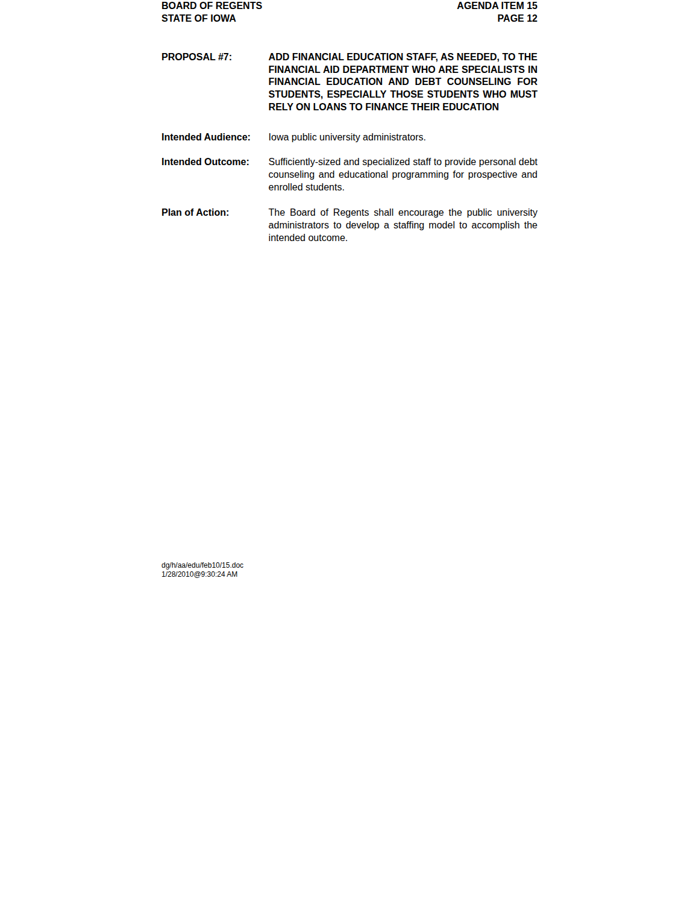BOARD OF REGENTS AGENDA ITEM 15
STATE OF IOWA PAGE 12
PROPOSAL #7:
ADD FINANCIAL EDUCATION STAFF, AS NEEDED, TO THE FINANCIAL AID DEPARTMENT WHO ARE SPECIALISTS IN FINANCIAL EDUCATION AND DEBT COUNSELING FOR STUDENTS, ESPECIALLY THOSE STUDENTS WHO MUST RELY ON LOANS TO FINANCE THEIR EDUCATION
Intended Audience:
Iowa public university administrators.
Intended Outcome:
Sufficiently-sized and specialized staff to provide personal debt counseling and educational programming for prospective and enrolled students.
Plan of Action:
The Board of Regents shall encourage the public university administrators to develop a staffing model to accomplish the intended outcome.
dg/h/aa/edu/feb10/15.doc
1/28/2010@9:30:24 AM